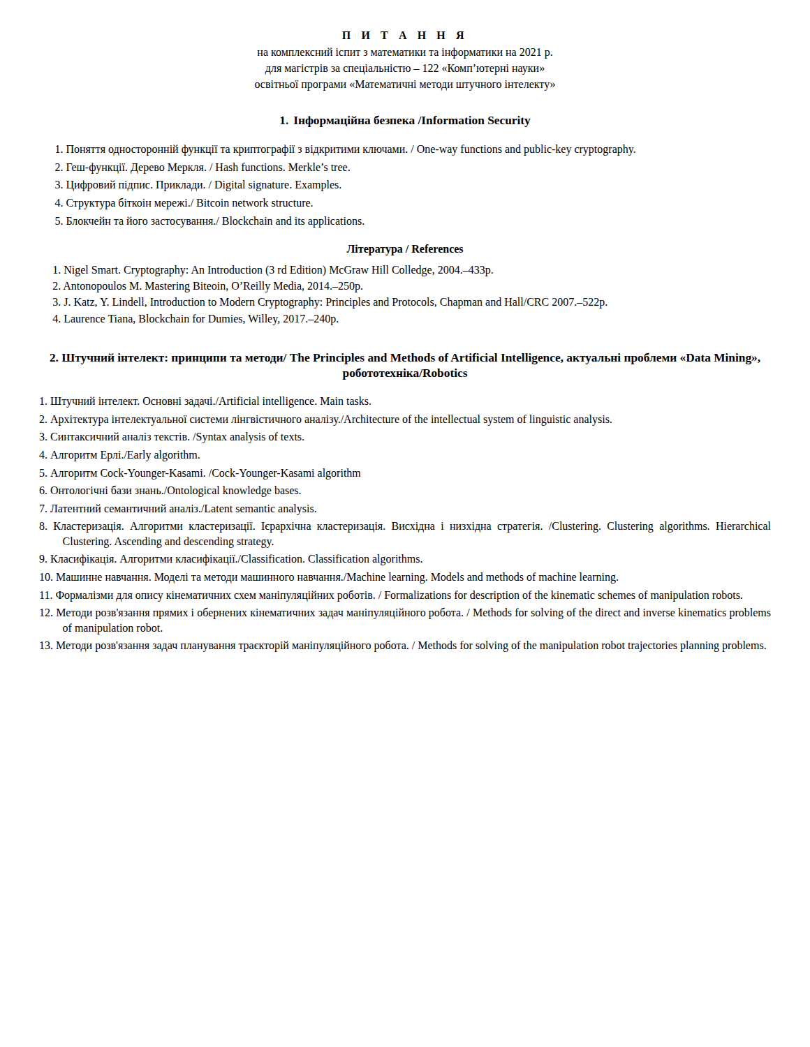П И Т А Н Н Я
на комплексний іспит з математики та інформатики на 2021 р.
для магістрів за спеціальністю – 122 «Комп’ютерні науки»
освітньої програми «Математичні методи штучного інтелекту»
1. Інформаційна безпека /Information Security
Поняття односторонній функції та криптографії з відкритими ключами. / One-way functions and public-key cryptography.
Геш-функції. Дерево Меркля. / Hash functions. Merkle’s tree.
Цифровий підпис. Приклади. / Digital signature. Examples.
Структура біткоін мережі./ Bitcoin network structure.
Блокчейн та його застосування./ Blockchain and its applications.
Література / References
1. Nigel Smart. Cryptography: An Introduction (3 rd Edition) McGraw Hill Colledge, 2004.–433p.
2. Antonopoulos M. Mastering Biteoin, O’Reilly Media, 2014.–250p.
3. J. Katz, Y. Lindell, Introduction to Modern Cryptography: Principles and Protocols, Chapman and Hall/CRC 2007.–522p.
4. Laurence Tiana, Blockchain for Dumies, Willey, 2017.–240p.
2. Штучний інтелект: принципи та методи/ The Principles and Methods of Artificial Intelligence, актуальні проблеми «Data Mining», робототехніка/Robotics
Штучний інтелект. Основні задачі./Artificial intelligence. Main tasks.
Архітектура інтелектуальної системи лінгвістичного аналізу./Architecture of the intellectual system of linguistic analysis.
Синтаксичний аналіз текстів. /Syntax analysis of texts.
Алгоритм Ерлі./Early algorithm.
Алгоритм Cock-Younger-Kasami. /Cock-Younger-Kasami algorithm
Онтологічні бази знань./Ontological knowledge bases.
Латентний семантичний аналіз./Latent semantic analysis.
Кластеризація. Алгоритми кластеризації. Ієрархічна кластеризація. Висхідна і низхідна стратегія. /Clustering. Clustering algorithms. Hierarchical Clustering. Ascending and descending strategy.
Класифікація. Алгоритми класифікації./Classification. Classification algorithms.
Машинне навчання. Моделі та методи машинного навчання./Machine learning. Models and methods of machine learning.
Формалізми для опису кінематичних схем маніпуляційних роботів. / Formalizations for description of the kinematic schemes of manipulation robots.
Методи розв'язання прямих і обернених кінематичних задач маніпуляційного робота. / Methods for solving of the direct and inverse kinematics problems of manipulation robot.
Методи розв'язання задач планування траєкторій маніпуляційного робота. / Methods for solving of the manipulation robot trajectories planning problems.